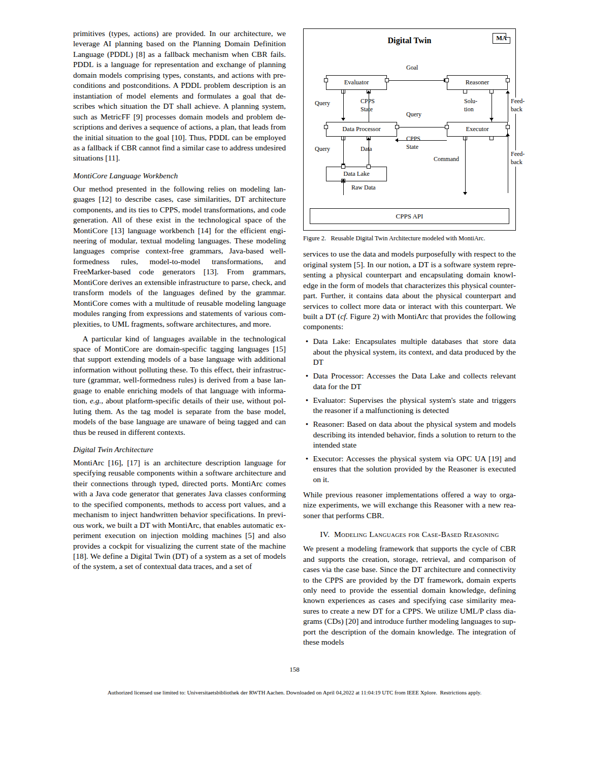primitives (types, actions) are provided. In our architecture, we leverage AI planning based on the Planning Domain Definition Language (PDDL) [8] as a fallback mechanism when CBR fails. PDDL is a language for representation and exchange of planning domain models comprising types, constants, and actions with preconditions and postconditions. A PDDL problem description is an instantiation of model elements and formulates a goal that describes which situation the DT shall achieve. A planning system, such as MetricFF [9] processes domain models and problem descriptions and derives a sequence of actions, a plan, that leads from the initial situation to the goal [10]. Thus, PDDL can be employed as a fallback if CBR cannot find a similar case to address undesired situations [11].
MontiCore Language Workbench
Our method presented in the following relies on modeling languages [12] to describe cases, case similarities, DT architecture components, and its ties to CPPS, model transformations, and code generation. All of these exist in the technological space of the MontiCore [13] language workbench [14] for the efficient engineering of modular, textual modeling languages. These modeling languages comprise context-free grammars, Java-based well-formedness rules, model-to-model transformations, and FreeMarker-based code generators [13]. From grammars, MontiCore derives an extensible infrastructure to parse, check, and transform models of the languages defined by the grammar. MontiCore comes with a multitude of reusable modeling language modules ranging from expressions and statements of various complexities, to UML fragments, software architectures, and more.
A particular kind of languages available in the technological space of MontiCore are domain-specific tagging languages [15] that support extending models of a base language with additional information without polluting these. To this effect, their infrastructure (grammar, well-formedness rules) is derived from a base language to enable enriching models of that language with information, e.g., about platform-specific details of their use, without polluting them. As the tag model is separate from the base model, models of the base language are unaware of being tagged and can thus be reused in different contexts.
Digital Twin Architecture
MontiArc [16], [17] is an architecture description language for specifying reusable components within a software architecture and their connections through typed, directed ports. MontiArc comes with a Java code generator that generates Java classes conforming to the specified components, methods to access port values, and a mechanism to inject handwritten behavior specifications. In previous work, we built a DT with MontiArc, that enables automatic experiment execution on injection molding machines [5] and also provides a cockpit for visualizing the current state of the machine [18]. We define a Digital Twin (DT) of a system as a set of models of the system, a set of contextual data traces, and a set of
MA
Digital Twin
Evaluator
Reasoner
Data Processor
Executor
Data Lake
Goal
Query
CPPS
State
Solu-
tion
Feed-
back
Query
CPPS
State
Query
Data
Command
Feed-
back
Raw Data
CPPS API
Figure 2. Reusable Digital Twin Architecture modeled with MontiArc.
services to use the data and models purposefully with respect to the original system [5]. In our notion, a DT is a software system representing a physical counterpart and encapsulating domain knowledge in the form of models that characterizes this physical counterpart. Further, it contains data about the physical counterpart and services to collect more data or interact with this counterpart. We built a DT (cf. Figure 2) with MontiArc that provides the following components:
Data Lake: Encapsulates multiple databases that store data about the physical system, its context, and data produced by the DT
Data Processor: Accesses the Data Lake and collects relevant data for the DT
Evaluator: Supervises the physical system's state and triggers the reasoner if a malfunctioning is detected
Reasoner: Based on data about the physical system and models describing its intended behavior, finds a solution to return to the intended state
Executor: Accesses the physical system via OPC UA [19] and ensures that the solution provided by the Reasoner is executed on it.
While previous reasoner implementations offered a way to organize experiments, we will exchange this Reasoner with a new reasoner that performs CBR.
IV. Modeling Languages for Case-Based Reasoning
We present a modeling framework that supports the cycle of CBR and supports the creation, storage, retrieval, and comparison of cases via the case base. Since the DT architecture and connectivity to the CPPS are provided by the DT framework, domain experts only need to provide the essential domain knowledge, defining known experiences as cases and specifying case similarity measures to create a new DT for a CPPS. We utilize UML/P class diagrams (CDs) [20] and introduce further modeling languages to support the description of the domain knowledge. The integration of these models
158
Authorized licensed use limited to: Universitaetsbibliothek der RWTH Aachen. Downloaded on April 04,2022 at 11:04:19 UTC from IEEE Xplore. Restrictions apply.